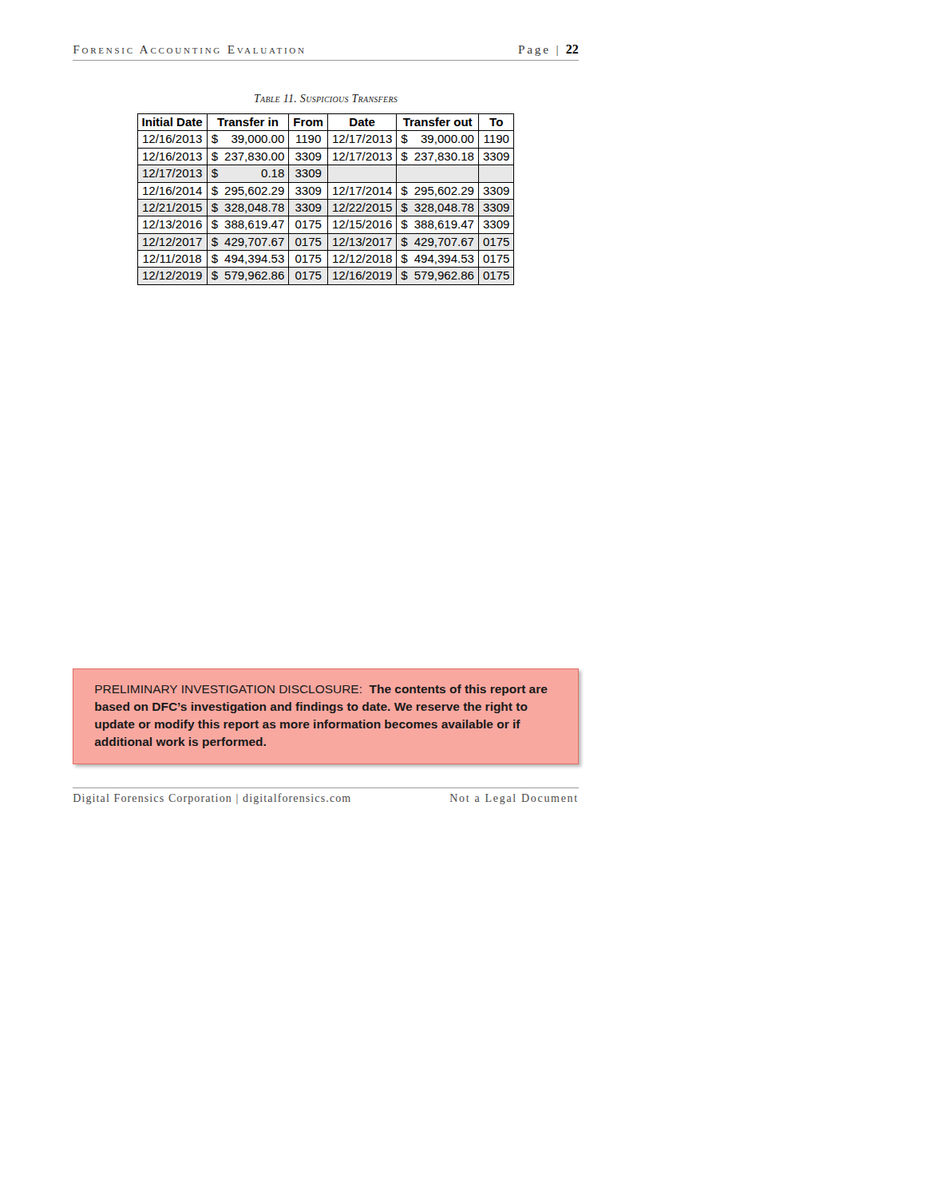Forensic Accounting Evaluation
Page | 22
Table 11. Suspicious Transfers
| Initial Date | Transfer in | From | Date | Transfer out | To |
| --- | --- | --- | --- | --- | --- |
| 12/16/2013 | $ 39,000.00 | 1190 | 12/17/2013 | $ 39,000.00 | 1190 |
| 12/16/2013 | $ 237,830.00 | 3309 | 12/17/2013 | $ 237,830.18 | 3309 |
| 12/17/2013 | $ 0.18 | 3309 | | | |
| 12/16/2014 | $ 295,602.29 | 3309 | 12/17/2014 | $ 295,602.29 | 3309 |
| 12/21/2015 | $ 328,048.78 | 3309 | 12/22/2015 | $ 328,048.78 | 3309 |
| 12/13/2016 | $ 388,619.47 | 0175 | 12/15/2016 | $ 388,619.47 | 3309 |
| 12/12/2017 | $ 429,707.67 | 0175 | 12/13/2017 | $ 429,707.67 | 0175 |
| 12/11/2018 | $ 494,394.53 | 0175 | 12/12/2018 | $ 494,394.53 | 0175 |
| 12/12/2019 | $ 579,962.86 | 0175 | 12/16/2019 | $ 579,962.86 | 0175 |
PRELIMINARY INVESTIGATION DISCLOSURE: The contents of this report are based on DFC’s investigation and findings to date. We reserve the right to update or modify this report as more information becomes available or if additional work is performed.
Digital Forensics Corporation | digitalforensics.com
Not a Legal Document